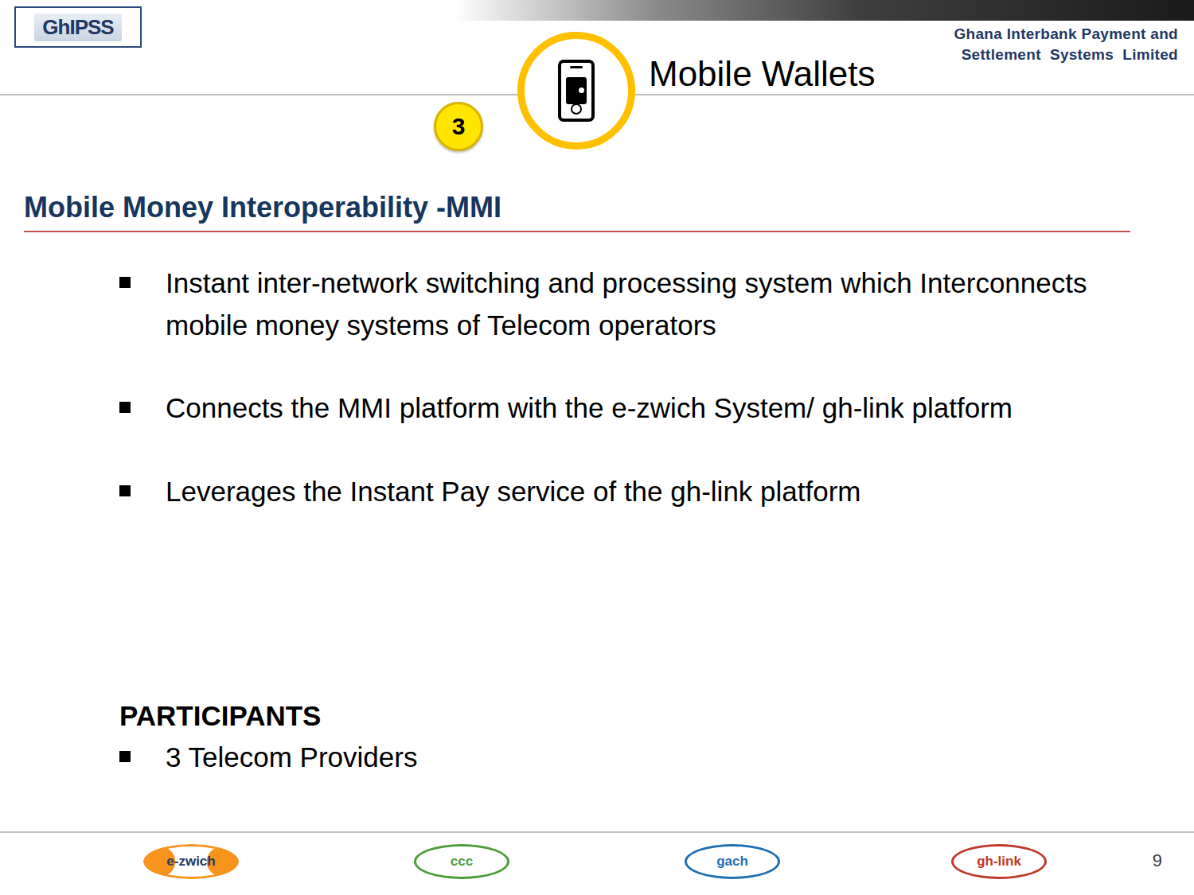GhIPSS
Ghana Interbank Payment and
Settlement Systems Limited
3
Mobile Wallets
Mobile Money Interoperability -MMI
Instant inter-network switching and processing system which Interconnects mobile money systems of Telecom operators
Connects the MMI platform with the e-zwich System/ gh-link platform
Leverages the Instant Pay service of the gh-link platform
PARTICIPANTS
3 Telecom Providers
e-zwich
ccc
gach
gh-link
9